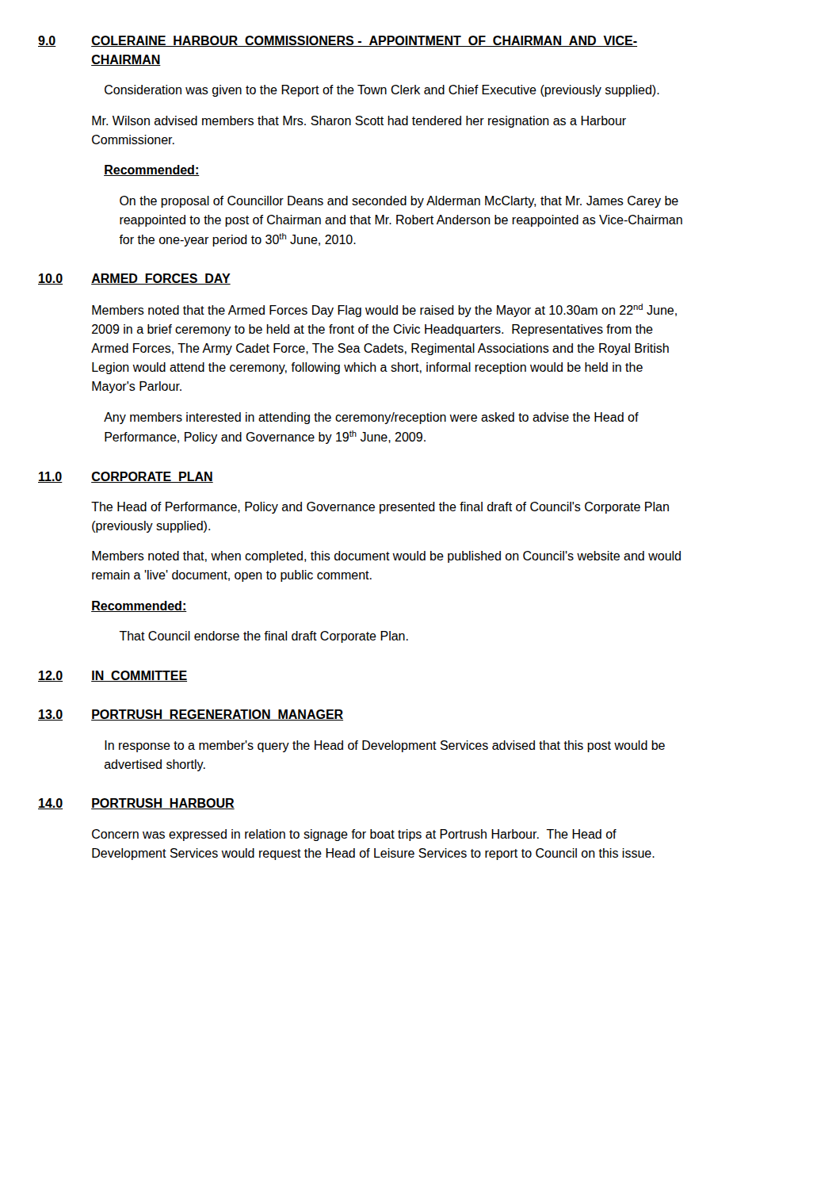9.0
Coleraine Harbour Commissioners - Appointment of Chairman and Vice-Chairman
Consideration was given to the Report of the Town Clerk and Chief Executive (previously supplied).
Mr. Wilson advised members that Mrs. Sharon Scott had tendered her resignation as a Harbour Commissioner.
Recommended:
On the proposal of Councillor Deans and seconded by Alderman McClarty, that Mr. James Carey be reappointed to the post of Chairman and that Mr. Robert Anderson be reappointed as Vice-Chairman for the one-year period to 30th June, 2010.
10.0
Armed Forces Day
Members noted that the Armed Forces Day Flag would be raised by the Mayor at 10.30am on 22nd June, 2009 in a brief ceremony to be held at the front of the Civic Headquarters. Representatives from the Armed Forces, The Army Cadet Force, The Sea Cadets, Regimental Associations and the Royal British Legion would attend the ceremony, following which a short, informal reception would be held in the Mayor's Parlour.
Any members interested in attending the ceremony/reception were asked to advise the Head of Performance, Policy and Governance by 19th June, 2009.
11.0
Corporate Plan
The Head of Performance, Policy and Governance presented the final draft of Council's Corporate Plan (previously supplied).
Members noted that, when completed, this document would be published on Council's website and would remain a 'live' document, open to public comment.
Recommended:
That Council endorse the final draft Corporate Plan.
12.0
In Committee
13.0
Portrush Regeneration Manager
In response to a member's query the Head of Development Services advised that this post would be advertised shortly.
14.0
Portrush Harbour
Concern was expressed in relation to signage for boat trips at Portrush Harbour. The Head of Development Services would request the Head of Leisure Services to report to Council on this issue.